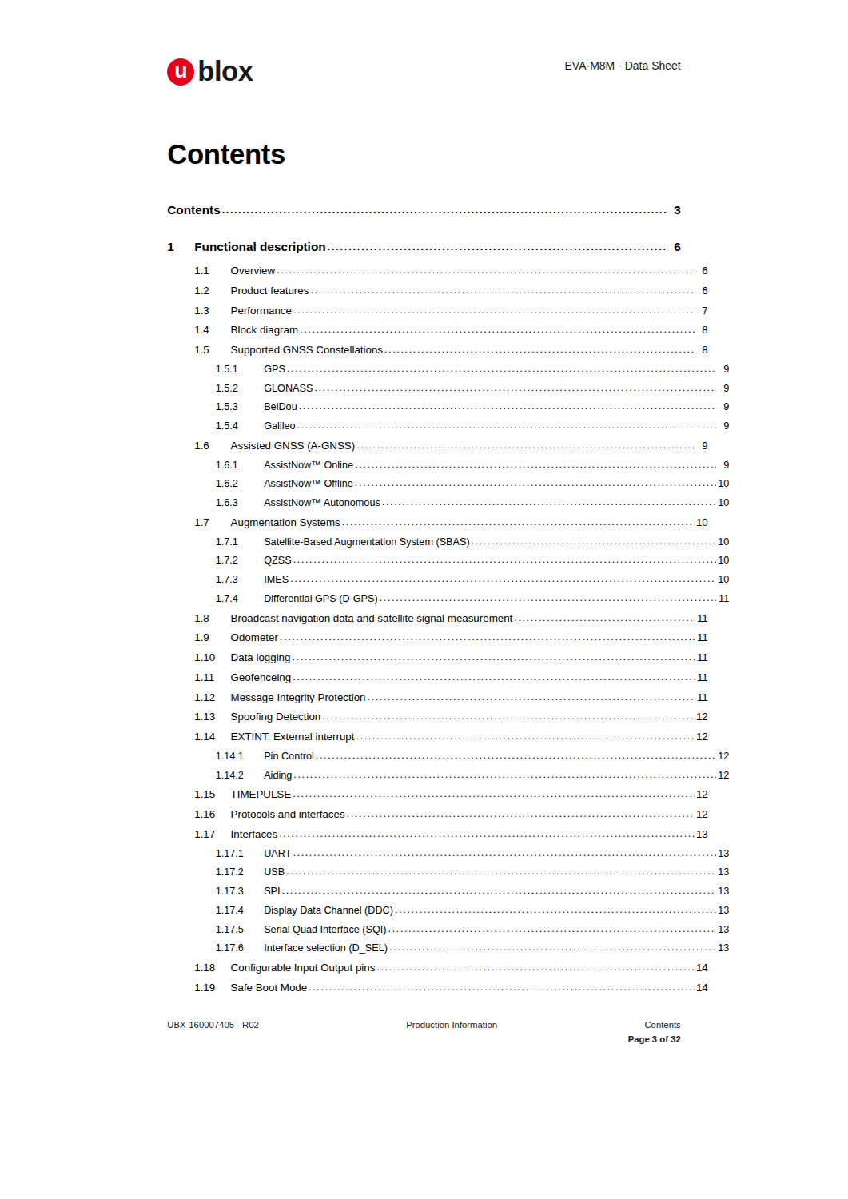ublox
EVA-M8M - Data Sheet
Contents
Contents .................................................................................................................. 3
1 Functional description .......................................................................................... 6
1.1 Overview ................................................................................................................................. 6
1.2 Product features ....................................................................................................................... 6
1.3 Performance ............................................................................................................................ 7
1.4 Block diagram ......................................................................................................................... 8
1.5 Supported GNSS Constellations ....................................................................................................... 8
1.5.1 GPS ......................................................................................................................................... 9
1.5.2 GLONASS .............................................................................................................................. 9
1.5.3 BeiDou ................................................................................................................................... 9
1.5.4 Galileo .................................................................................................................................... 9
1.6 Assisted GNSS (A-GNSS) .............................................................................................................. 9
1.6.1 AssistNow™ Online ................................................................................................................. 9
1.6.2 AssistNow™ Offline .............................................................................................................. 10
1.6.3 AssistNow™ Autonomous ................................................................................................. 10
1.7 Augmentation Systems .............................................................................................................. 10
1.7.1 Satellite-Based Augmentation System (SBAS) ............................................................................. 10
1.7.2 QZSS ..................................................................................................................................... 10
1.7.3 IMES ...................................................................................................................................... 10
1.7.4 Differential GPS (D-GPS) ............................................................................................................. 11
1.8 Broadcast navigation data and satellite signal measurement .................................................................. 11
1.9 Odometer ................................................................................................................................ 11
1.10 Data logging ........................................................................................................................... 11
1.11 Geofenceing ........................................................................................................................... 11
1.12 Message Integrity Protection ......................................................................................................... 11
1.13 Spoofing Detection ................................................................................................................. 12
1.14 EXTINT: External interrupt ............................................................................................................. 12
1.14.1 Pin Control ............................................................................................................................. 12
1.14.2 Aiding .................................................................................................................................... 12
1.15 TIMEPULSE ............................................................................................................................. 12
1.16 Protocols and interfaces ............................................................................................................. 12
1.17 Interfaces ................................................................................................................................ 13
1.17.1 UART ..................................................................................................................................... 13
1.17.2 USB ......................................................................................................................................... 13
1.17.3 SPI ........................................................................................................................................... 13
1.17.4 Display Data Channel (DDC) ....................................................................................................... 13
1.17.5 Serial Quad Interface (SQI) .......................................................................................................... 13
1.17.6 Interface selection (D_SEL) ......................................................................................................... 13
1.18 Configurable Input Output pins ..................................................................................................... 14
1.19 Safe Boot Mode ..................................................................................................................... 14
UBX-160007405 - R02 Production Information Contents
Page 3 of 32